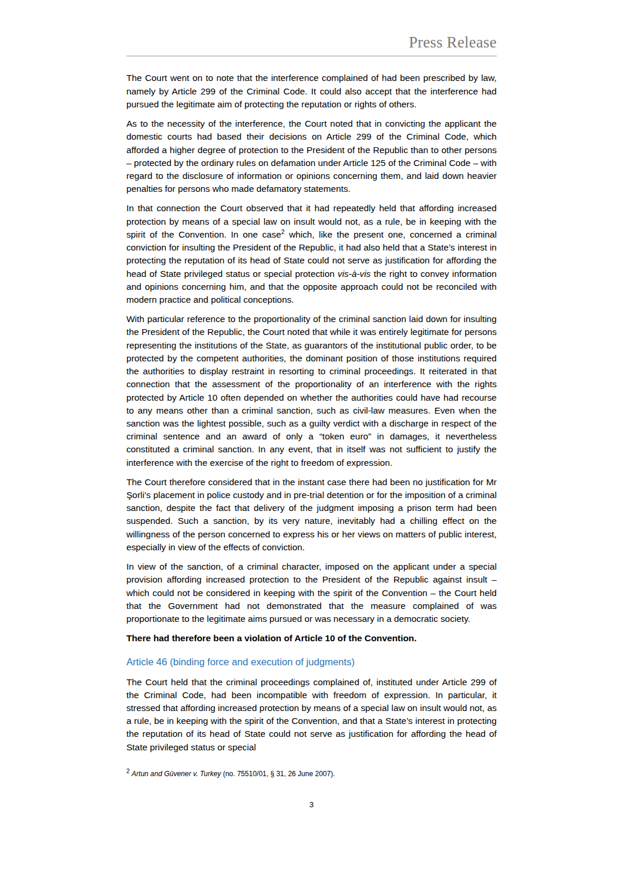Press Release
The Court went on to note that the interference complained of had been prescribed by law, namely by Article 299 of the Criminal Code. It could also accept that the interference had pursued the legitimate aim of protecting the reputation or rights of others.
As to the necessity of the interference, the Court noted that in convicting the applicant the domestic courts had based their decisions on Article 299 of the Criminal Code, which afforded a higher degree of protection to the President of the Republic than to other persons – protected by the ordinary rules on defamation under Article 125 of the Criminal Code – with regard to the disclosure of information or opinions concerning them, and laid down heavier penalties for persons who made defamatory statements.
In that connection the Court observed that it had repeatedly held that affording increased protection by means of a special law on insult would not, as a rule, be in keeping with the spirit of the Convention. In one case2 which, like the present one, concerned a criminal conviction for insulting the President of the Republic, it had also held that a State’s interest in protecting the reputation of its head of State could not serve as justification for affording the head of State privileged status or special protection vis-à-vis the right to convey information and opinions concerning him, and that the opposite approach could not be reconciled with modern practice and political conceptions.
With particular reference to the proportionality of the criminal sanction laid down for insulting the President of the Republic, the Court noted that while it was entirely legitimate for persons representing the institutions of the State, as guarantors of the institutional public order, to be protected by the competent authorities, the dominant position of those institutions required the authorities to display restraint in resorting to criminal proceedings. It reiterated in that connection that the assessment of the proportionality of an interference with the rights protected by Article 10 often depended on whether the authorities could have had recourse to any means other than a criminal sanction, such as civil-law measures. Even when the sanction was the lightest possible, such as a guilty verdict with a discharge in respect of the criminal sentence and an award of only a “token euro” in damages, it nevertheless constituted a criminal sanction. In any event, that in itself was not sufficient to justify the interference with the exercise of the right to freedom of expression.
The Court therefore considered that in the instant case there had been no justification for Mr Şorli’s placement in police custody and in pre-trial detention or for the imposition of a criminal sanction, despite the fact that delivery of the judgment imposing a prison term had been suspended. Such a sanction, by its very nature, inevitably had a chilling effect on the willingness of the person concerned to express his or her views on matters of public interest, especially in view of the effects of conviction.
In view of the sanction, of a criminal character, imposed on the applicant under a special provision affording increased protection to the President of the Republic against insult – which could not be considered in keeping with the spirit of the Convention – the Court held that the Government had not demonstrated that the measure complained of was proportionate to the legitimate aims pursued or was necessary in a democratic society.
There had therefore been a violation of Article 10 of the Convention.
Article 46 (binding force and execution of judgments)
The Court held that the criminal proceedings complained of, instituted under Article 299 of the Criminal Code, had been incompatible with freedom of expression. In particular, it stressed that affording increased protection by means of a special law on insult would not, as a rule, be in keeping with the spirit of the Convention, and that a State’s interest in protecting the reputation of its head of State could not serve as justification for affording the head of State privileged status or special
2 Artun and Güvener v. Turkey (no. 75510/01, § 31, 26 June 2007).
3